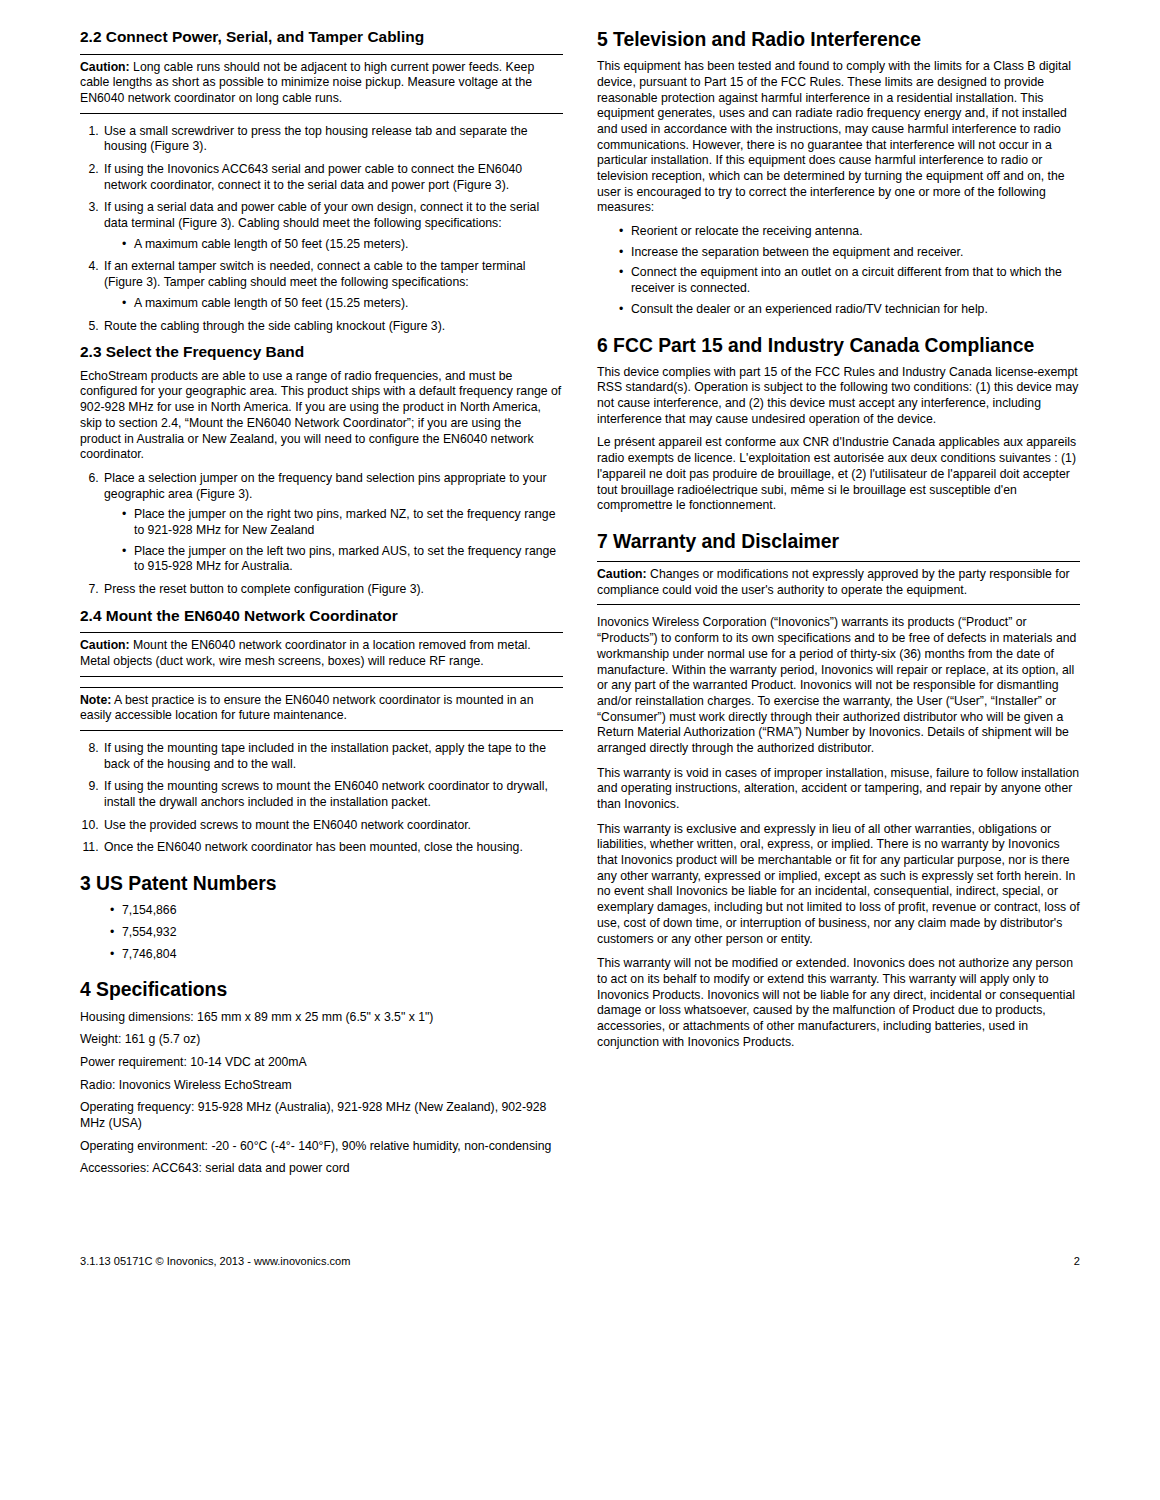2.2 Connect Power, Serial, and Tamper Cabling
Caution: Long cable runs should not be adjacent to high current power feeds. Keep cable lengths as short as possible to minimize noise pickup. Measure voltage at the EN6040 network coordinator on long cable runs.
Use a small screwdriver to press the top housing release tab and separate the housing (Figure 3).
If using the Inovonics ACC643 serial and power cable to connect the EN6040 network coordinator, connect it to the serial data and power port (Figure 3).
If using a serial data and power cable of your own design, connect it to the serial data terminal (Figure 3). Cabling should meet the following specifications:
A maximum cable length of 50 feet (15.25 meters).
If an external tamper switch is needed, connect a cable to the tamper terminal (Figure 3). Tamper cabling should meet the following specifications:
A maximum cable length of 50 feet (15.25 meters).
Route the cabling through the side cabling knockout (Figure 3).
2.3 Select the Frequency Band
EchoStream products are able to use a range of radio frequencies, and must be configured for your geographic area. This product ships with a default frequency range of 902-928 MHz for use in North America. If you are using the product in North America, skip to section 2.4, “Mount the EN6040 Network Coordinator”; if you are using the product in Australia or New Zealand, you will need to configure the EN6040 network coordinator.
Place a selection jumper on the frequency band selection pins appropriate to your geographic area (Figure 3).
Place the jumper on the right two pins, marked NZ, to set the frequency range to 921-928 MHz for New Zealand
Place the jumper on the left two pins, marked AUS, to set the frequency range to 915-928 MHz for Australia.
Press the reset button to complete configuration (Figure 3).
2.4 Mount the EN6040 Network Coordinator
Caution: Mount the EN6040 network coordinator in a location removed from metal. Metal objects (duct work, wire mesh screens, boxes) will reduce RF range.
Note: A best practice is to ensure the EN6040 network coordinator is mounted in an easily accessible location for future maintenance.
If using the mounting tape included in the installation packet, apply the tape to the back of the housing and to the wall.
If using the mounting screws to mount the EN6040 network coordinator to drywall, install the drywall anchors included in the installation packet.
Use the provided screws to mount the EN6040 network coordinator.
Once the EN6040 network coordinator has been mounted, close the housing.
3 US Patent Numbers
7,154,866
7,554,932
7,746,804
4 Specifications
Housing dimensions: 165 mm x 89 mm x 25 mm (6.5" x 3.5" x 1")
Weight: 161 g (5.7 oz)
Power requirement: 10-14 VDC at 200mA
Radio: Inovonics Wireless EchoStream
Operating frequency: 915-928 MHz (Australia), 921-928 MHz (New Zealand), 902-928 MHz (USA)
Operating environment: -20 - 60°C (-4°- 140°F), 90% relative humidity, non-condensing
Accessories: ACC643: serial data and power cord
5 Television and Radio Interference
This equipment has been tested and found to comply with the limits for a Class B digital device, pursuant to Part 15 of the FCC Rules. These limits are designed to provide reasonable protection against harmful interference in a residential installation. This equipment generates, uses and can radiate radio frequency energy and, if not installed and used in accordance with the instructions, may cause harmful interference to radio communications. However, there is no guarantee that interference will not occur in a particular installation. If this equipment does cause harmful interference to radio or television reception, which can be determined by turning the equipment off and on, the user is encouraged to try to correct the interference by one or more of the following measures:
Reorient or relocate the receiving antenna.
Increase the separation between the equipment and receiver.
Connect the equipment into an outlet on a circuit different from that to which the receiver is connected.
Consult the dealer or an experienced radio/TV technician for help.
6 FCC Part 15 and Industry Canada Compliance
This device complies with part 15 of the FCC Rules and Industry Canada license-exempt RSS standard(s). Operation is subject to the following two conditions: (1) this device may not cause interference, and (2) this device must accept any interference, including interference that may cause undesired operation of the device.
Le présent appareil est conforme aux CNR d'Industrie Canada applicables aux appareils radio exempts de licence. L'exploitation est autorisée aux deux conditions suivantes : (1) l'appareil ne doit pas produire de brouillage, et (2) l'utilisateur de l'appareil doit accepter tout brouillage radioélectrique subi, même si le brouillage est susceptible d'en compromettre le fonctionnement.
7 Warranty and Disclaimer
Caution: Changes or modifications not expressly approved by the party responsible for compliance could void the user's authority to operate the equipment.
Inovonics Wireless Corporation (“Inovonics”) warrants its products (“Product” or “Products”) to conform to its own specifications and to be free of defects in materials and workmanship under normal use for a period of thirty-six (36) months from the date of manufacture. Within the warranty period, Inovonics will repair or replace, at its option, all or any part of the warranted Product. Inovonics will not be responsible for dismantling and/or reinstallation charges. To exercise the warranty, the User (“User”, “Installer” or “Consumer”) must work directly through their authorized distributor who will be given a Return Material Authorization (“RMA”) Number by Inovonics. Details of shipment will be arranged directly through the authorized distributor.
This warranty is void in cases of improper installation, misuse, failure to follow installation and operating instructions, alteration, accident or tampering, and repair by anyone other than Inovonics.
This warranty is exclusive and expressly in lieu of all other warranties, obligations or liabilities, whether written, oral, express, or implied. There is no warranty by Inovonics that Inovonics product will be merchantable or fit for any particular purpose, nor is there any other warranty, expressed or implied, except as such is expressly set forth herein. In no event shall Inovonics be liable for an incidental, consequential, indirect, special, or exemplary damages, including but not limited to loss of profit, revenue or contract, loss of use, cost of down time, or interruption of business, nor any claim made by distributor's customers or any other person or entity.
This warranty will not be modified or extended. Inovonics does not authorize any person to act on its behalf to modify or extend this warranty. This warranty will apply only to Inovonics Products. Inovonics will not be liable for any direct, incidental or consequential damage or loss whatsoever, caused by the malfunction of Product due to products, accessories, or attachments of other manufacturers, including batteries, used in conjunction with Inovonics Products.
3.1.13 05171C © Inovonics, 2013 - www.inovonics.com
2